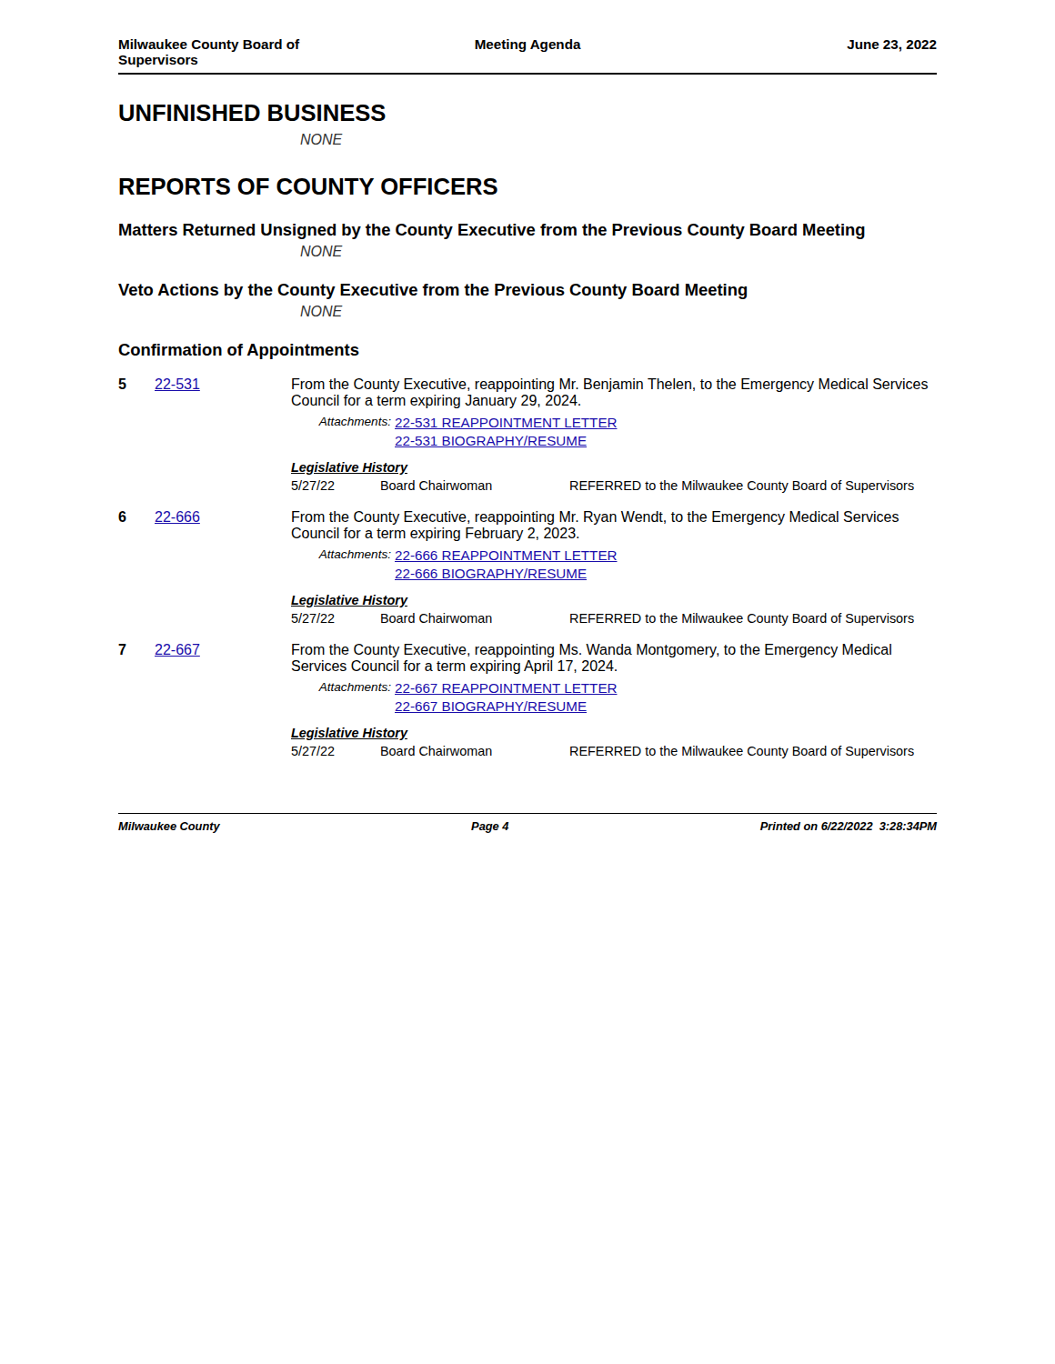Milwaukee County Board of Supervisors
Meeting Agenda
June 23, 2022
UNFINISHED BUSINESS
NONE
REPORTS OF COUNTY OFFICERS
Matters Returned Unsigned by the County Executive from the Previous County Board Meeting
NONE
Veto Actions by the County Executive from the Previous County Board Meeting
NONE
Confirmation of Appointments
5
22-531
From the County Executive, reappointing Mr. Benjamin Thelen, to the Emergency Medical Services Council for a term expiring January 29, 2024.
Attachments: 22-531 REAPPOINTMENT LETTER
22-531 BIOGRAPHY/RESUME
Legislative History
| 5/27/22 | Board Chairwoman | REFERRED to the Milwaukee County Board of Supervisors |
6
22-666
From the County Executive, reappointing Mr. Ryan Wendt, to the Emergency Medical Services Council for a term expiring February 2, 2023.
Attachments: 22-666 REAPPOINTMENT LETTER
22-666 BIOGRAPHY/RESUME
Legislative History
| 5/27/22 | Board Chairwoman | REFERRED to the Milwaukee County Board of Supervisors |
7
22-667
From the County Executive, reappointing Ms. Wanda Montgomery, to the Emergency Medical Services Council for a term expiring April 17, 2024.
Attachments: 22-667 REAPPOINTMENT LETTER
22-667 BIOGRAPHY/RESUME
Legislative History
| 5/27/22 | Board Chairwoman | REFERRED to the Milwaukee County Board of Supervisors |
Milwaukee County
Page 4
Printed on 6/22/2022 3:28:34PM